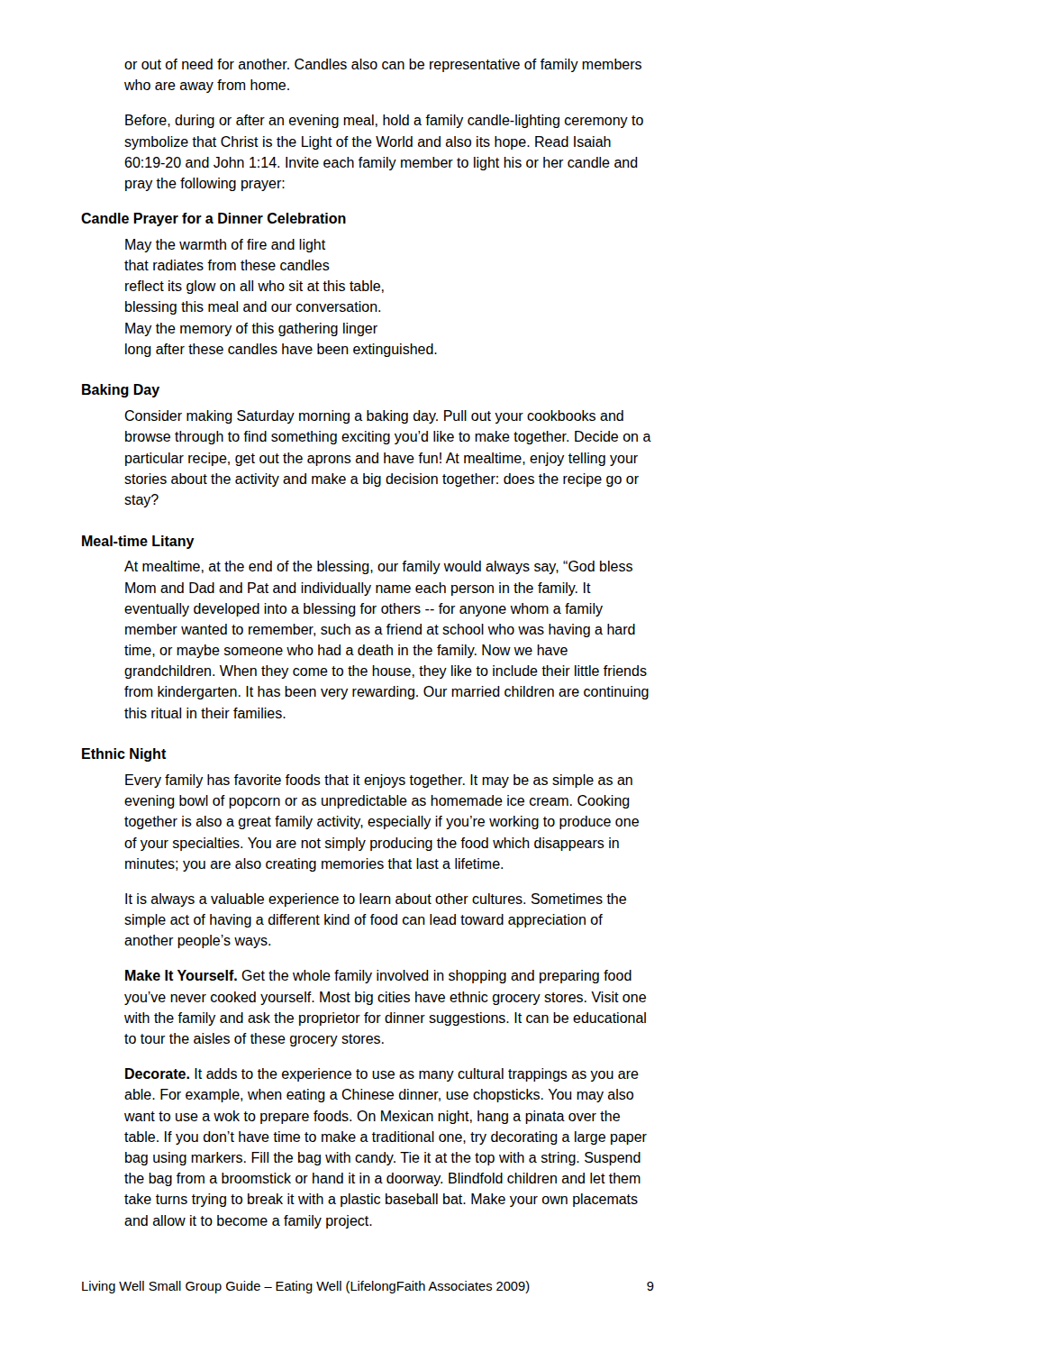or out of need for another. Candles also can be representative of family members who are away from home.
Before, during or after an evening meal, hold a family candle-lighting ceremony to symbolize that Christ is the Light of the World and also its hope. Read Isaiah 60:19-20 and John 1:14. Invite each family member to light his or her candle and pray the following prayer:
Candle Prayer for a Dinner Celebration
May the warmth of fire and light
that radiates from these candles
reflect its glow on all who sit at this table,
blessing this meal and our conversation.
May the memory of this gathering linger
long after these candles have been extinguished.
Baking Day
Consider making Saturday morning a baking day. Pull out your cookbooks and browse through to find something exciting you’d like to make together. Decide on a particular recipe, get out the aprons and have fun! At mealtime, enjoy telling your stories about the activity and make a big decision together: does the recipe go or stay?
Meal-time Litany
At mealtime, at the end of the blessing, our family would always say, “God bless Mom and Dad and Pat and individually name each person in the family. It eventually developed into a blessing for others -- for anyone whom a family member wanted to remember, such as a friend at school who was having a hard time, or maybe someone who had a death in the family. Now we have grandchildren. When they come to the house, they like to include their little friends from kindergarten. It has been very rewarding. Our married children are continuing this ritual in their families.
Ethnic Night
Every family has favorite foods that it enjoys together. It may be as simple as an evening bowl of popcorn or as unpredictable as homemade ice cream. Cooking together is also a great family activity, especially if you’re working to produce one of your specialties. You are not simply producing the food which disappears in minutes; you are also creating memories that last a lifetime.
It is always a valuable experience to learn about other cultures. Sometimes the simple act of having a different kind of food can lead toward appreciation of another people’s ways.
Make It Yourself. Get the whole family involved in shopping and preparing food you’ve never cooked yourself. Most big cities have ethnic grocery stores. Visit one with the family and ask the proprietor for dinner suggestions. It can be educational to tour the aisles of these grocery stores.
Decorate. It adds to the experience to use as many cultural trappings as you are able. For example, when eating a Chinese dinner, use chopsticks. You may also want to use a wok to prepare foods. On Mexican night, hang a pinata over the table. If you don’t have time to make a traditional one, try decorating a large paper bag using markers. Fill the bag with candy. Tie it at the top with a string. Suspend the bag from a broomstick or hand it in a doorway. Blindfold children and let them take turns trying to break it with a plastic baseball bat. Make your own placemats and allow it to become a family project.
Living Well Small Group Guide – Eating Well (LifelongFaith Associates 2009) 9